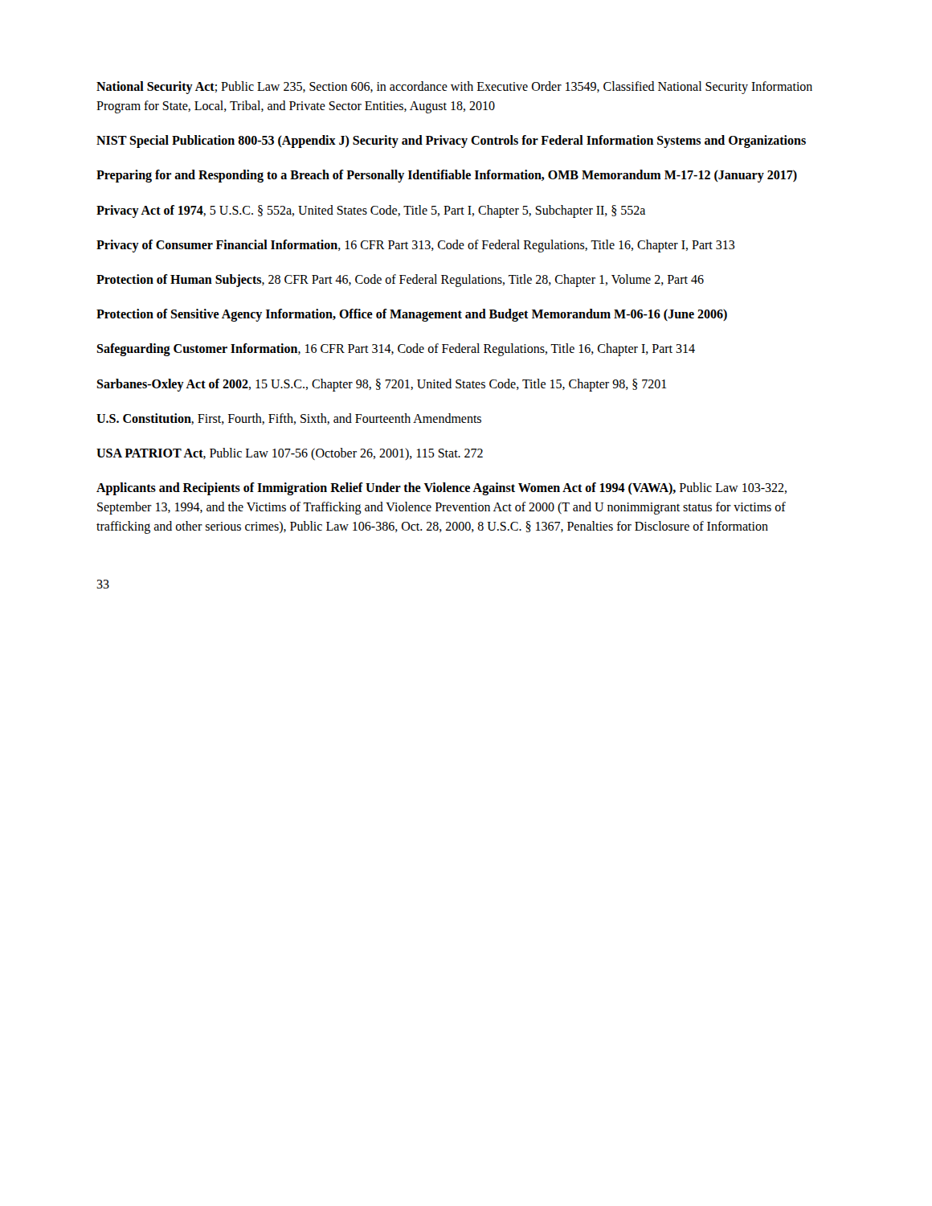National Security Act; Public Law 235, Section 606, in accordance with Executive Order 13549, Classified National Security Information Program for State, Local, Tribal, and Private Sector Entities, August 18, 2010
NIST Special Publication 800-53 (Appendix J) Security and Privacy Controls for Federal Information Systems and Organizations
Preparing for and Responding to a Breach of Personally Identifiable Information, OMB Memorandum M-17-12 (January 2017)
Privacy Act of 1974, 5 U.S.C. § 552a, United States Code, Title 5, Part I, Chapter 5, Subchapter II, § 552a
Privacy of Consumer Financial Information, 16 CFR Part 313, Code of Federal Regulations, Title 16, Chapter I, Part 313
Protection of Human Subjects, 28 CFR Part 46, Code of Federal Regulations, Title 28, Chapter 1, Volume 2, Part 46
Protection of Sensitive Agency Information, Office of Management and Budget Memorandum M-06-16 (June 2006)
Safeguarding Customer Information, 16 CFR Part 314, Code of Federal Regulations, Title 16, Chapter I, Part 314
Sarbanes-Oxley Act of 2002, 15 U.S.C., Chapter 98, § 7201, United States Code, Title 15, Chapter 98, § 7201
U.S. Constitution, First, Fourth, Fifth, Sixth, and Fourteenth Amendments
USA PATRIOT Act, Public Law 107-56 (October 26, 2001), 115 Stat. 272
Applicants and Recipients of Immigration Relief Under the Violence Against Women Act of 1994 (VAWA), Public Law 103-322, September 13, 1994, and the Victims of Trafficking and Violence Prevention Act of 2000 (T and U nonimmigrant status for victims of trafficking and other serious crimes), Public Law 106-386, Oct. 28, 2000, 8 U.S.C. § 1367, Penalties for Disclosure of Information
33